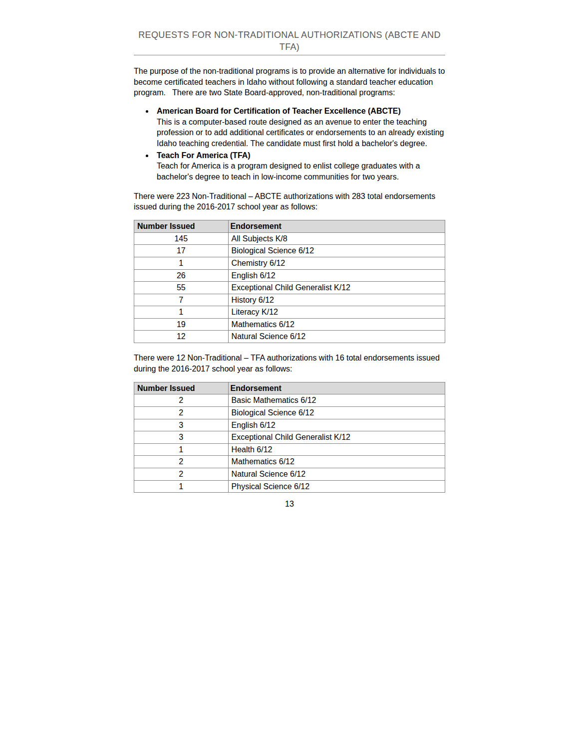REQUESTS FOR NON-TRADITIONAL AUTHORIZATIONS (ABCTE AND TFA)
The purpose of the non-traditional programs is to provide an alternative for individuals to become certificated teachers in Idaho without following a standard teacher education program. There are two State Board-approved, non-traditional programs:
American Board for Certification of Teacher Excellence (ABCTE)
This is a computer-based route designed as an avenue to enter the teaching profession or to add additional certificates or endorsements to an already existing Idaho teaching credential. The candidate must first hold a bachelor's degree.
Teach For America (TFA)
Teach for America is a program designed to enlist college graduates with a bachelor's degree to teach in low-income communities for two years.
There were 223 Non-Traditional – ABCTE authorizations with 283 total endorsements issued during the 2016-2017 school year as follows:
| Number Issued | Endorsement |
| --- | --- |
| 145 | All Subjects K/8 |
| 17 | Biological Science 6/12 |
| 1 | Chemistry 6/12 |
| 26 | English 6/12 |
| 55 | Exceptional Child Generalist K/12 |
| 7 | History 6/12 |
| 1 | Literacy K/12 |
| 19 | Mathematics 6/12 |
| 12 | Natural Science 6/12 |
There were 12 Non-Traditional – TFA authorizations with 16 total endorsements issued during the 2016-2017 school year as follows:
| Number Issued | Endorsement |
| --- | --- |
| 2 | Basic Mathematics 6/12 |
| 2 | Biological Science 6/12 |
| 3 | English 6/12 |
| 3 | Exceptional Child Generalist K/12 |
| 1 | Health 6/12 |
| 2 | Mathematics 6/12 |
| 2 | Natural Science 6/12 |
| 1 | Physical Science 6/12 |
13